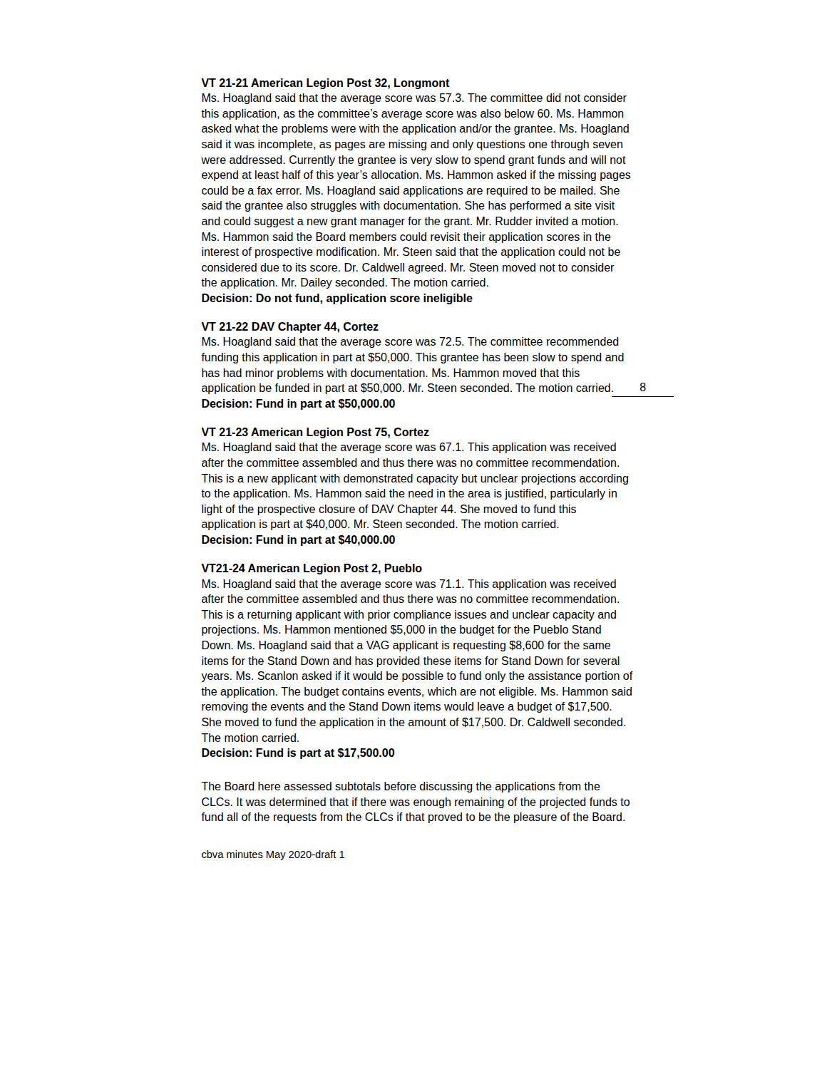8
VT 21-21 American Legion Post 32, Longmont
Ms. Hoagland said that the average score was 57.3. The committee did not consider this application, as the committee’s average score was also below 60. Ms. Hammon asked what the problems were with the application and/or the grantee. Ms. Hoagland said it was incomplete, as pages are missing and only questions one through seven were addressed. Currently the grantee is very slow to spend grant funds and will not expend at least half of this year’s allocation. Ms. Hammon asked if the missing pages could be a fax error. Ms. Hoagland said applications are required to be mailed. She said the grantee also struggles with documentation. She has performed a site visit and could suggest a new grant manager for the grant. Mr. Rudder invited a motion. Ms. Hammon said the Board members could revisit their application scores in the interest of prospective modification. Mr. Steen said that the application could not be considered due to its score. Dr. Caldwell agreed. Mr. Steen moved not to consider the application. Mr. Dailey seconded. The motion carried.
Decision: Do not fund, application score ineligible
VT 21-22 DAV Chapter 44, Cortez
Ms. Hoagland said that the average score was 72.5. The committee recommended funding this application in part at $50,000. This grantee has been slow to spend and has had minor problems with documentation. Ms. Hammon moved that this application be funded in part at $50,000. Mr. Steen seconded. The motion carried.
Decision: Fund in part at $50,000.00
VT 21-23 American Legion Post 75, Cortez
Ms. Hoagland said that the average score was 67.1. This application was received after the committee assembled and thus there was no committee recommendation. This is a new applicant with demonstrated capacity but unclear projections according to the application. Ms. Hammon said the need in the area is justified, particularly in light of the prospective closure of DAV Chapter 44. She moved to fund this application is part at $40,000. Mr. Steen seconded. The motion carried.
Decision: Fund in part at $40,000.00
VT21-24 American Legion Post 2, Pueblo
Ms. Hoagland said that the average score was 71.1. This application was received after the committee assembled and thus there was no committee recommendation. This is a returning applicant with prior compliance issues and unclear capacity and projections. Ms. Hammon mentioned $5,000 in the budget for the Pueblo Stand Down. Ms. Hoagland said that a VAG applicant is requesting $8,600 for the same items for the Stand Down and has provided these items for Stand Down for several years. Ms. Scanlon asked if it would be possible to fund only the assistance portion of the application. The budget contains events, which are not eligible. Ms. Hammon said removing the events and the Stand Down items would leave a budget of $17,500. She moved to fund the application in the amount of $17,500. Dr. Caldwell seconded. The motion carried.
Decision: Fund is part at $17,500.00
The Board here assessed subtotals before discussing the applications from the CLCs. It was determined that if there was enough remaining of the projected funds to fund all of the requests from the CLCs if that proved to be the pleasure of the Board.
cbva minutes May 2020-draft 1